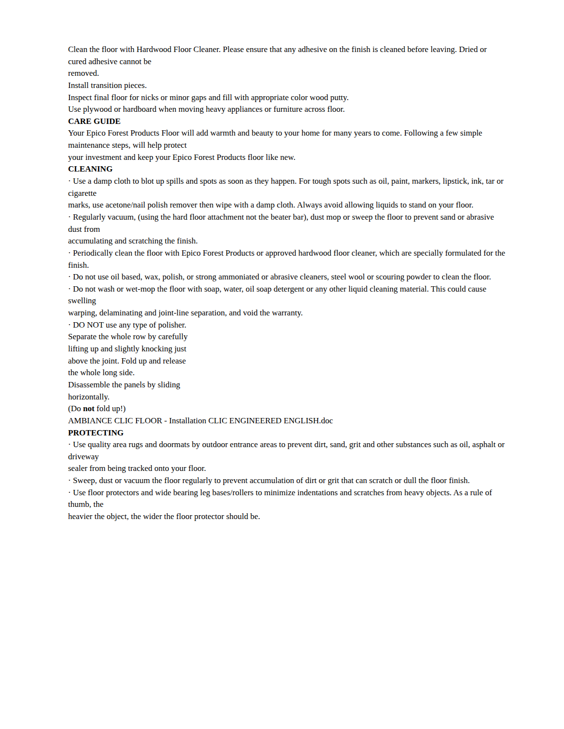Clean the floor with Hardwood Floor Cleaner. Please ensure that any adhesive on the finish is cleaned before leaving. Dried or cured adhesive cannot be
removed.
Install transition pieces.
Inspect final floor for nicks or minor gaps and fill with appropriate color wood putty.
Use plywood or hardboard when moving heavy appliances or furniture across floor.
CARE GUIDE
Your Epico Forest Products Floor will add warmth and beauty to your home for many years to come. Following a few simple maintenance steps, will help protect
your investment and keep your Epico Forest Products floor like new.
CLEANING
· Use a damp cloth to blot up spills and spots as soon as they happen. For tough spots such as oil, paint, markers, lipstick, ink, tar or cigarette
marks, use acetone/nail polish remover then wipe with a damp cloth. Always avoid allowing liquids to stand on your floor.
· Regularly vacuum, (using the hard floor attachment not the beater bar), dust mop or sweep the floor to prevent sand or abrasive dust from
accumulating and scratching the finish.
· Periodically clean the floor with Epico Forest Products or approved hardwood floor cleaner, which are specially formulated for the finish.
· Do not use oil based, wax, polish, or strong ammoniated or abrasive cleaners, steel wool or scouring powder to clean the floor.
· Do not wash or wet-mop the floor with soap, water, oil soap detergent or any other liquid cleaning material. This could cause swelling
warping, delaminating and joint-line separation, and void the warranty.
· DO NOT use any type of polisher.
Separate the whole row by carefully
lifting up and slightly knocking just
above the joint. Fold up and release
the whole long side.
Disassemble the panels by sliding
horizontally.
(Do not fold up!)
AMBIANCE CLIC FLOOR - Installation CLIC ENGINEERED ENGLISH.doc
PROTECTING
· Use quality area rugs and doormats by outdoor entrance areas to prevent dirt, sand, grit and other substances such as oil, asphalt or driveway
sealer from being tracked onto your floor.
· Sweep, dust or vacuum the floor regularly to prevent accumulation of dirt or grit that can scratch or dull the floor finish.
· Use floor protectors and wide bearing leg bases/rollers to minimize indentations and scratches from heavy objects. As a rule of thumb, the
heavier the object, the wider the floor protector should be.